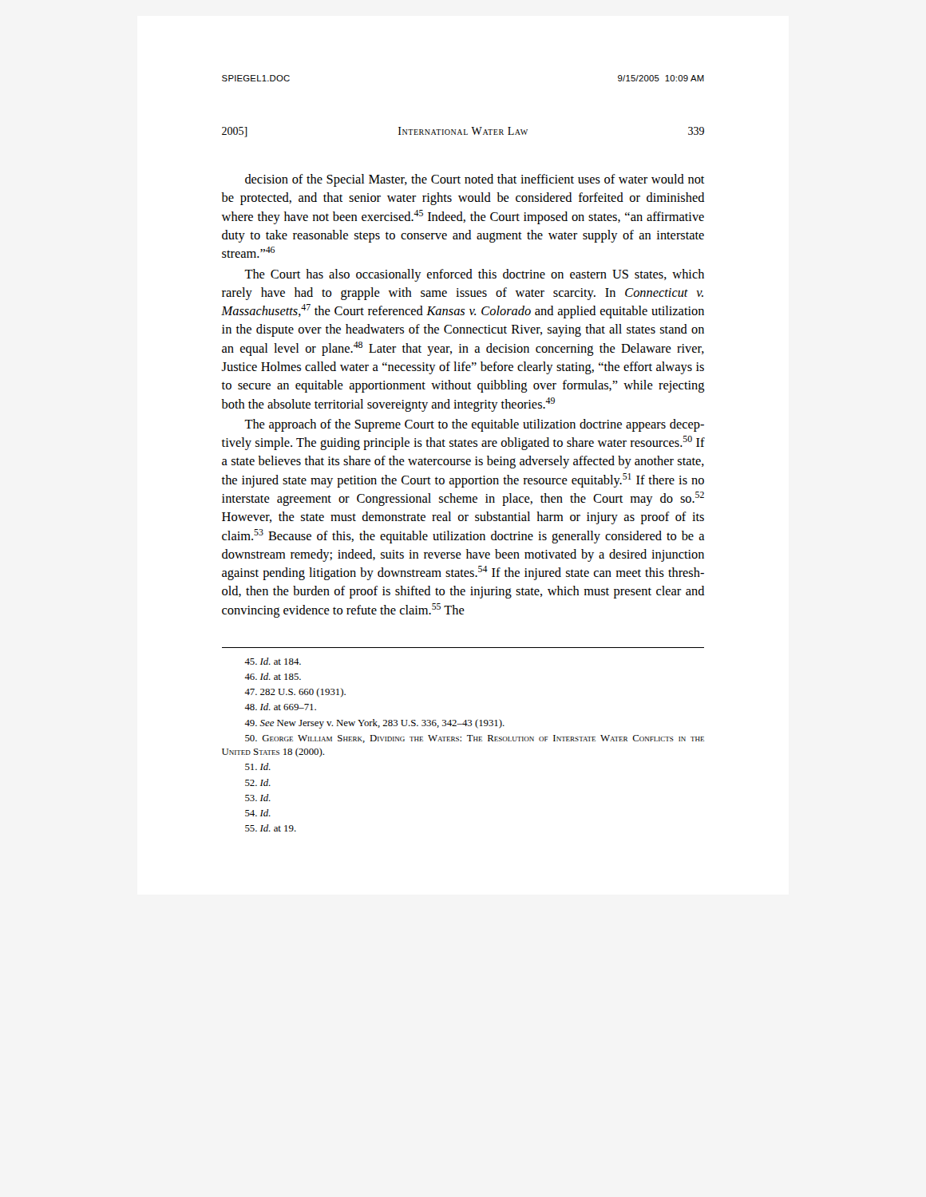SPIEGEL1.DOC 9/15/2005 10:09 AM
2005] International Water Law 339
decision of the Special Master, the Court noted that inefficient uses of water would not be protected, and that senior water rights would be considered forfeited or diminished where they have not been exercised.45 Indeed, the Court imposed on states, “an affirmative duty to take reasonable steps to conserve and augment the water supply of an interstate stream.”46
The Court has also occasionally enforced this doctrine on eastern US states, which rarely have had to grapple with same issues of water scarcity. In Connecticut v. Massachusetts,47 the Court referenced Kansas v. Colorado and applied equitable utilization in the dispute over the headwaters of the Connecticut River, saying that all states stand on an equal level or plane.48 Later that year, in a decision concerning the Delaware river, Justice Holmes called water a “necessity of life” before clearly stating, “the effort always is to secure an equitable apportionment without quibbling over formulas,” while rejecting both the absolute territorial sovereignty and integrity theories.49
The approach of the Supreme Court to the equitable utilization doctrine appears deceptively simple. The guiding principle is that states are obligated to share water resources.50 If a state believes that its share of the watercourse is being adversely affected by another state, the injured state may petition the Court to apportion the resource equitably.51 If there is no interstate agreement or Congressional scheme in place, then the Court may do so.52 However, the state must demonstrate real or substantial harm or injury as proof of its claim.53 Because of this, the equitable utilization doctrine is generally considered to be a downstream remedy; indeed, suits in reverse have been motivated by a desired injunction against pending litigation by downstream states.54 If the injured state can meet this threshold, then the burden of proof is shifted to the injuring state, which must present clear and convincing evidence to refute the claim.55 The
45. Id. at 184.
46. Id. at 185.
47. 282 U.S. 660 (1931).
48. Id. at 669–71.
49. See New Jersey v. New York, 283 U.S. 336, 342–43 (1931).
50. George William Sherk, Dividing the Waters: The Resolution of Interstate Water Conflicts in the United States 18 (2000).
51. Id.
52. Id.
53. Id.
54. Id.
55. Id. at 19.